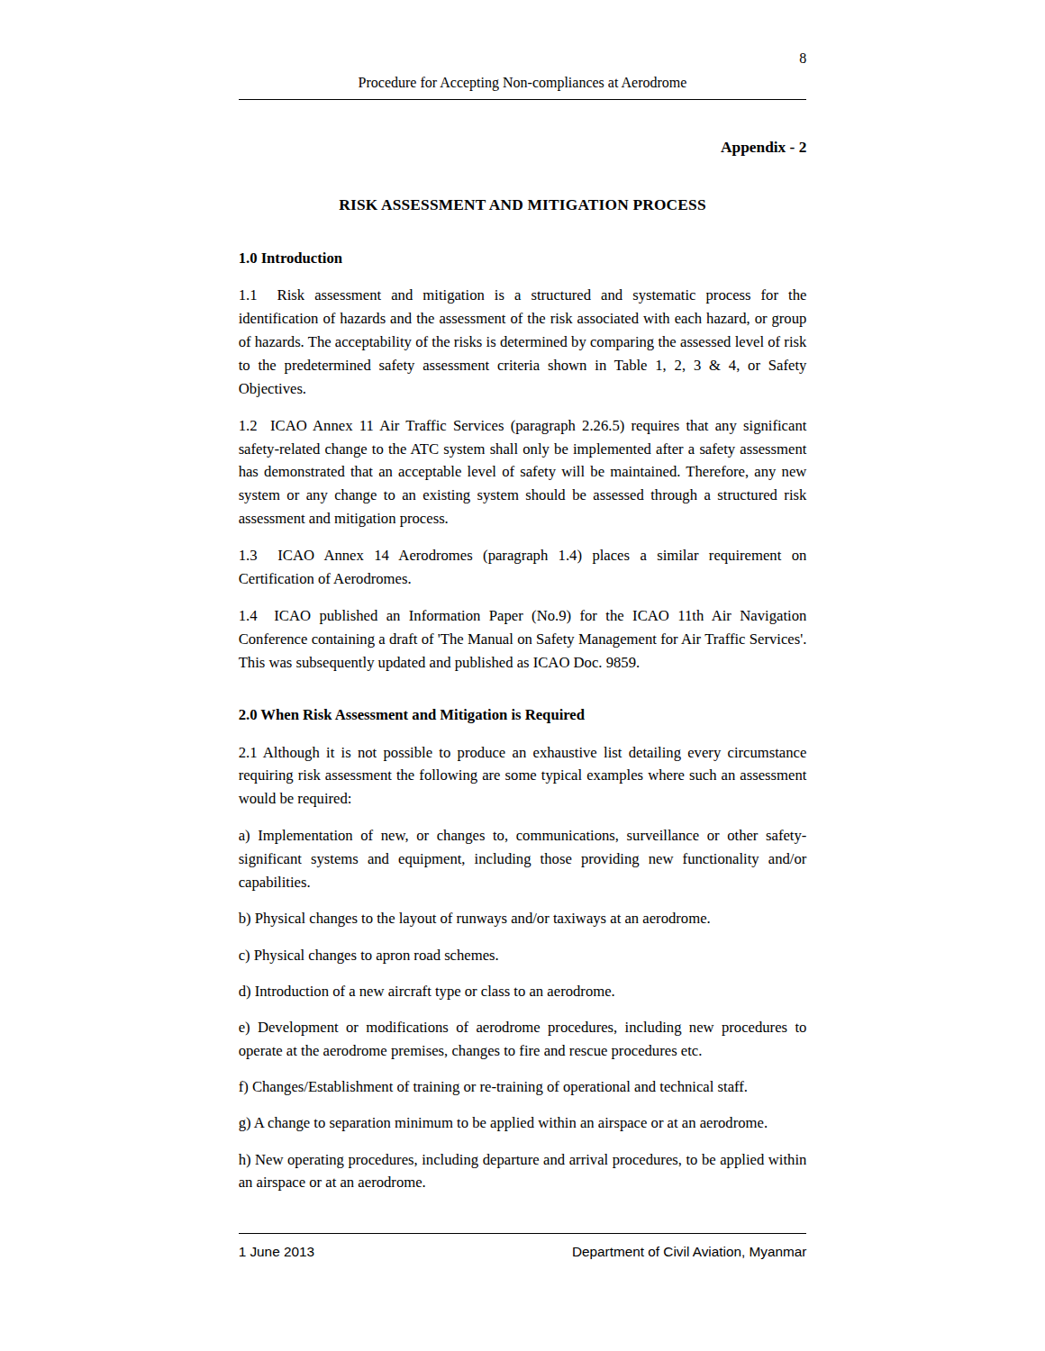8
Procedure for Accepting Non-compliances at Aerodrome
Appendix - 2
RISK ASSESSMENT AND MITIGATION PROCESS
1.0 Introduction
1.1 Risk assessment and mitigation is a structured and systematic process for the identification of hazards and the assessment of the risk associated with each hazard, or group of hazards. The acceptability of the risks is determined by comparing the assessed level of risk to the predetermined safety assessment criteria shown in Table 1, 2, 3 & 4, or Safety Objectives.
1.2 ICAO Annex 11 Air Traffic Services (paragraph 2.26.5) requires that any significant safety-related change to the ATC system shall only be implemented after a safety assessment has demonstrated that an acceptable level of safety will be maintained. Therefore, any new system or any change to an existing system should be assessed through a structured risk assessment and mitigation process.
1.3 ICAO Annex 14 Aerodromes (paragraph 1.4) places a similar requirement on Certification of Aerodromes.
1.4 ICAO published an Information Paper (No.9) for the ICAO 11th Air Navigation Conference containing a draft of 'The Manual on Safety Management for Air Traffic Services'. This was subsequently updated and published as ICAO Doc. 9859.
2.0 When Risk Assessment and Mitigation is Required
2.1 Although it is not possible to produce an exhaustive list detailing every circumstance requiring risk assessment the following are some typical examples where such an assessment would be required:
a) Implementation of new, or changes to, communications, surveillance or other safety-significant systems and equipment, including those providing new functionality and/or capabilities.
b) Physical changes to the layout of runways and/or taxiways at an aerodrome.
c) Physical changes to apron road schemes.
d) Introduction of a new aircraft type or class to an aerodrome.
e) Development or modifications of aerodrome procedures, including new procedures to operate at the aerodrome premises, changes to fire and rescue procedures etc.
f) Changes/Establishment of training or re-training of operational and technical staff.
g) A change to separation minimum to be applied within an airspace or at an aerodrome.
h) New operating procedures, including departure and arrival procedures, to be applied within an airspace or at an aerodrome.
1 June 2013
Department of Civil Aviation, Myanmar